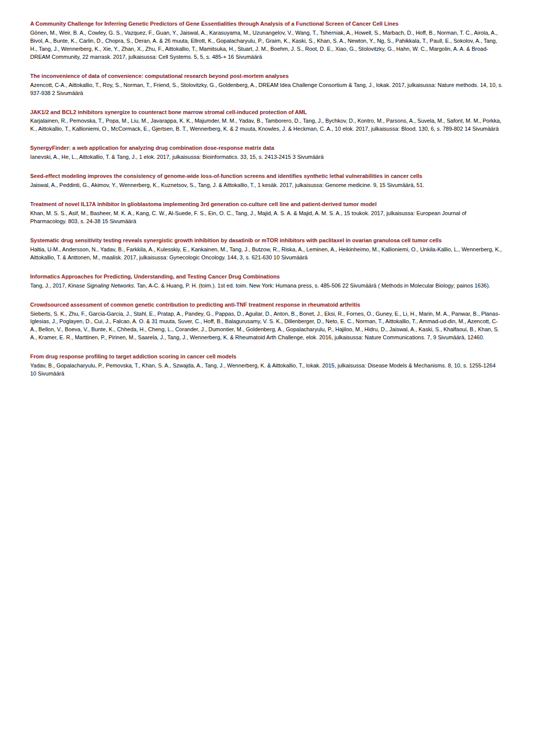A Community Challenge for Inferring Genetic Predictors of Gene Essentialities through Analysis of a Functional Screen of Cancer Cell Lines
Gönen, M., Weir, B. A., Cowley, G. S., Vazquez, F., Guan, Y., Jaiswal, A., Karasuyama, M., Uzunangelov, V., Wang, T., Tsherniak, A., Howell, S., Marbach, D., Hoff, B., Norman, T. C., Airola, A., Bivol, A., Bunte, K., Carlin, D., Chopra, S., Deran, A. & 26 muuta, Ellrott, K., Gopalacharyulu, P., Graim, K., Kaski, S., Khan, S. A., Newton, Y., Ng, S., Pahikkala, T., Paull, E., Sokolov, A., Tang, H., Tang, J., Wennerberg, K., Xie, Y., Zhan, X., Zhu, F., Aittokallio, T., Mamitsuka, H., Stuart, J. M., Boehm, J. S., Root, D. E., Xiao, G., Stolovitzky, G., Hahn, W. C., Margolin, A. A. & Broad-DREAM Community, 22 marrask. 2017, julkaisussa: Cell Systems. 5, 5, s. 485-+ 16 Sivumäärä
The inconvenience of data of convenience: computational research beyond post-mortem analyses
Azencott, C-A., Aittokallio, T., Roy, S., Norman, T., Friend, S., Stolovitzky, G., Goldenberg, A., DREAM Idea Challenge Consortium & Tang, J., lokak. 2017, julkaisussa: Nature methods. 14, 10, s. 937-938 2 Sivumäärä
JAK1/2 and BCL2 inhibitors synergize to counteract bone marrow stromal cell-induced protection of AML
Karjalainen, R., Pemovska, T., Popa, M., Liu, M., Javarappa, K. K., Majumder, M. M., Yadav, B., Tamborero, D., Tang, J., Bychkov, D., Kontro, M., Parsons, A., Suvela, M., Safont, M. M., Porkka, K., Aittokallio, T., Kallioniemi, O., McCormack, E., Gjertsen, B. T., Wennerberg, K. & 2 muuta, Knowles, J. & Heckman, C. A., 10 elok. 2017, julkaisussa: Blood. 130, 6, s. 789-802 14 Sivumäärä
SynergyFinder: a web application for analyzing drug combination dose-response matrix data
Ianevski, A., He, L., Aittokallio, T. & Tang, J., 1 elok. 2017, julkaisussa: Bioinformatics. 33, 15, s. 2413-2415 3 Sivumäärä
Seed-effect modeling improves the consistency of genome-wide loss-of-function screens and identifies synthetic lethal vulnerabilities in cancer cells
Jaiswal, A., Peddinti, G., Akimov, Y., Wennerberg, K., Kuznetsov, S., Tang, J. & Aittokallio, T., 1 kesäk. 2017, julkaisussa: Genome medicine. 9, 15 Sivumäärä, 51.
Treatment of novel IL17A inhibitor in glioblastoma implementing 3rd generation co-culture cell line and patient-derived tumor model
Khan, M. S. S., Asif, M., Basheer, M. K. A., Kang, C. W., Al-Suede, F. S., Ein, O. C., Tang, J., Majid, A. S. A. & Majid, A. M. S. A., 15 toukok. 2017, julkaisussa: European Journal of Pharmacology. 803, s. 24-38 15 Sivumäärä
Systematic drug sensitivity testing reveals synergistic growth inhibition by dasatinib or mTOR inhibitors with paclitaxel in ovarian granulosa cell tumor cells
Haltia, U-M., Andersson, N., Yadav, B., Farkkila, A., Kulesskiy, E., Kankainen, M., Tang, J., Butzow, R., Riska, A., Leminen, A., Heikinheimo, M., Kallioniemi, O., Unkila-Kallio, L., Wennerberg, K., Aittokallio, T. & Anttonen, M., maalisk. 2017, julkaisussa: Gynecologic Oncology. 144, 3, s. 621-630 10 Sivumäärä
Informatics Approaches for Predicting, Understanding, and Testing Cancer Drug Combinations
Tang, J., 2017, Kinase Signaling Networks. Tan, A-C. & Huang, P. H. (toim.). 1st ed. toim. New York: Humana press, s. 485-506 22 Sivumäärä ( Methods in Molecular Biology; painos 1636).
Crowdsourced assessment of common genetic contribution to predicting anti-TNF treatment response in rheumatoid arthritis
Sieberts, S. K., Zhu, F., Garcia-Garcia, J., Stahl, E., Pratap, A., Pandey, G., Pappas, D., Aguilar, D., Anton, B., Bonet, J., Eksi, R., Fornes, O., Guney, E., Li, H., Marin, M. A., Panwar, B., Planas-Iglesias, J., Poglayen, D., Cui, J., Falcao, A. O. & 31 muuta, Suver, C., Hoff, B., Balagurusamy, V. S. K., Dillenberger, D., Neto, E. C., Norman, T., Aittokallio, T., Ammad-ud-din, M., Azencott, C-A., Bellon, V., Boeva, V., Bunte, K., Chheda, H., Cheng, L., Corander, J., Dumontier, M., Goldenberg, A., Gopalacharyulu, P., Hajiloo, M., Hidru, D., Jaiswal, A., Kaski, S., Khalfaoui, B., Khan, S. A., Kramer, E. R., Marttinen, P., Pirinen, M., Saarela, J., Tang, J., Wennerberg, K. & Rheumatoid Arth Challenge, elok. 2016, julkaisussa: Nature Communications. 7, 9 Sivumäärä, 12460.
From drug response profiling to target addiction scoring in cancer cell models
Yadav, B., Gopalacharyulu, P., Pemovska, T., Khan, S. A., Szwajda, A., Tang, J., Wennerberg, K. & Aittokallio, T., lokak. 2015, julkaisussa: Disease Models & Mechanisms. 8, 10, s. 1255-1264 10 Sivumäärä